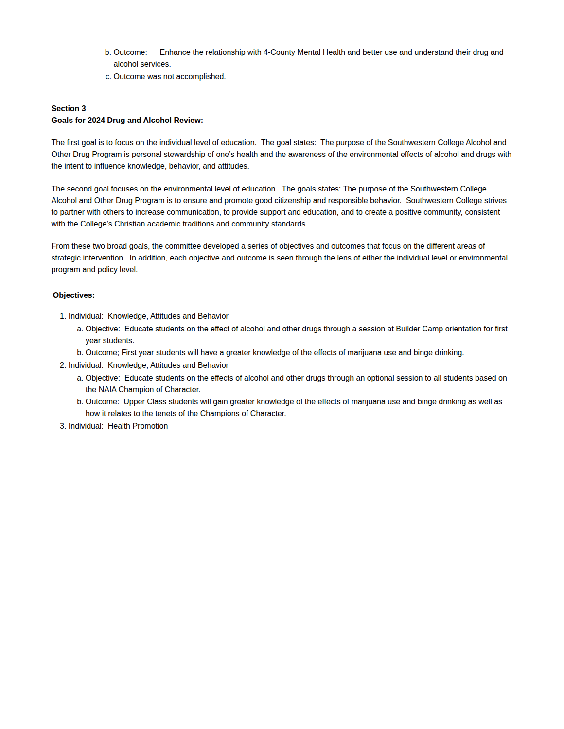Outcome: Enhance the relationship with 4-County Mental Health and better use and understand their drug and alcohol services.
Outcome was not accomplished.
Section 3
Goals for 2024 Drug and Alcohol Review:
The first goal is to focus on the individual level of education. The goal states: The purpose of the Southwestern College Alcohol and Other Drug Program is personal stewardship of one’s health and the awareness of the environmental effects of alcohol and drugs with the intent to influence knowledge, behavior, and attitudes.
The second goal focuses on the environmental level of education. The goals states: The purpose of the Southwestern College Alcohol and Other Drug Program is to ensure and promote good citizenship and responsible behavior. Southwestern College strives to partner with others to increase communication, to provide support and education, and to create a positive community, consistent with the College’s Christian academic traditions and community standards.
From these two broad goals, the committee developed a series of objectives and outcomes that focus on the different areas of strategic intervention. In addition, each objective and outcome is seen through the lens of either the individual level or environmental program and policy level.
Objectives:
Individual: Knowledge, Attitudes and Behavior
Objective: Educate students on the effect of alcohol and other drugs through a session at Builder Camp orientation for first year students.
Outcome; First year students will have a greater knowledge of the effects of marijuana use and binge drinking.
Individual: Knowledge, Attitudes and Behavior
Objective: Educate students on the effects of alcohol and other drugs through an optional session to all students based on the NAIA Champion of Character.
Outcome: Upper Class students will gain greater knowledge of the effects of marijuana use and binge drinking as well as how it relates to the tenets of the Champions of Character.
Individual: Health Promotion